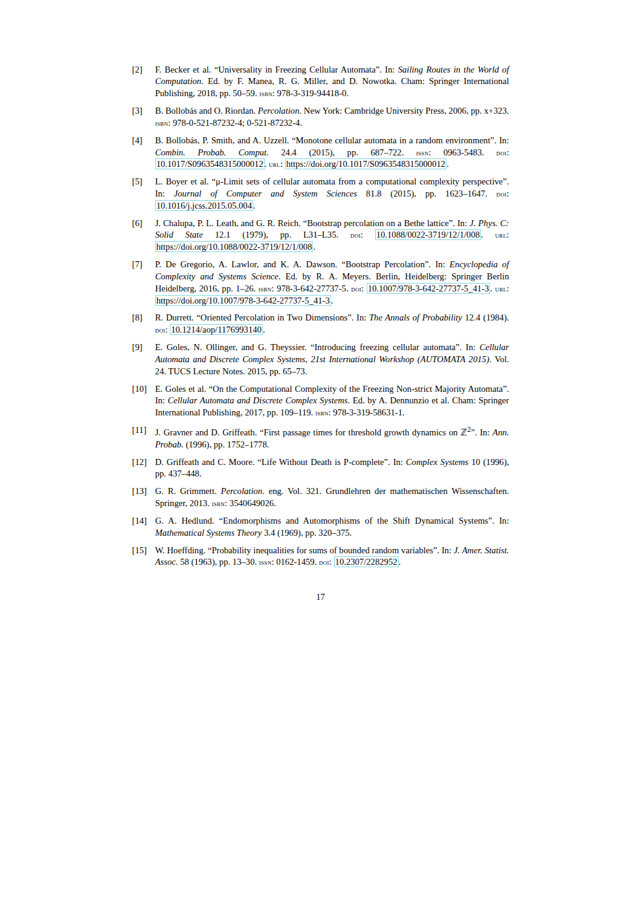[2] F. Becker et al. “Universality in Freezing Cellular Automata”. In: Sailing Routes in the World of Computation. Ed. by F. Manea, R. G. Miller, and D. Nowotka. Cham: Springer International Publishing, 2018, pp. 50–59. isbn: 978-3-319-94418-0.
[3] B. Bollobás and O. Riordan. Percolation. New York: Cambridge University Press, 2006, pp. x+323. isbn: 978-0-521-87232-4; 0-521-87232-4.
[4] B. Bollobás, P. Smith, and A. Uzzell. “Monotone cellular automata in a random environment”. In: Combin. Probab. Comput. 24.4 (2015), pp. 687–722. issn: 0963-5483. doi: 10.1017/S0963548315000012. url: https://doi.org/10.1017/S0963548315000012.
[5] L. Boyer et al. “μ-Limit sets of cellular automata from a computational complexity perspective”. In: Journal of Computer and System Sciences 81.8 (2015), pp. 1623–1647. doi: 10.1016/j.jcss.2015.05.004.
[6] J. Chalupa, P. L. Leath, and G. R. Reich. “Bootstrap percolation on a Bethe lattice”. In: J. Phys. C: Solid State 12.1 (1979), pp. L31–L35. doi: 10.1088/0022-3719/12/1/008. url: https://doi.org/10.1088/0022-3719/12/1/008.
[7] P. De Gregorio, A. Lawlor, and K. A. Dawson. “Bootstrap Percolation”. In: Encyclopedia of Complexity and Systems Science. Ed. by R. A. Meyers. Berlin, Heidelberg: Springer Berlin Heidelberg, 2016, pp. 1–26. isbn: 978-3-642-27737-5. doi: 10.1007/978-3-642-27737-5_41-3. url: https://doi.org/10.1007/978-3-642-27737-5_41-3.
[8] R. Durrett. “Oriented Percolation in Two Dimensions”. In: The Annals of Probability 12.4 (1984). doi: 10.1214/aop/1176993140.
[9] E. Goles, N. Ollinger, and G. Theyssier. “Introducing freezing cellular automata”. In: Cellular Automata and Discrete Complex Systems, 21st International Workshop (AUTOMATA 2015). Vol. 24. TUCS Lecture Notes. 2015, pp. 65–73.
[10] E. Goles et al. “On the Computational Complexity of the Freezing Non-strict Majority Automata”. In: Cellular Automata and Discrete Complex Systems. Ed. by A. Dennunzio et al. Cham: Springer International Publishing, 2017, pp. 109–119. isbn: 978-3-319-58631-1.
[11] J. Gravner and D. Griffeath. “First passage times for threshold growth dynamics on ℤ2”. In: Ann. Probab. (1996), pp. 1752–1778.
[12] D. Griffeath and C. Moore. “Life Without Death is P-complete”. In: Complex Systems 10 (1996), pp. 437–448.
[13] G. R. Grimmett. Percolation. eng. Vol. 321. Grundlehren der mathematischen Wissenschaften. Springer, 2013. isbn: 3540649026.
[14] G. A. Hedlund. “Endomorphisms and Automorphisms of the Shift Dynamical Systems”. In: Mathematical Systems Theory 3.4 (1969), pp. 320–375.
[15] W. Hoeffding. “Probability inequalities for sums of bounded random variables”. In: J. Amer. Statist. Assoc. 58 (1963), pp. 13–30. issn: 0162-1459. doi: 10.2307/2282952.
17